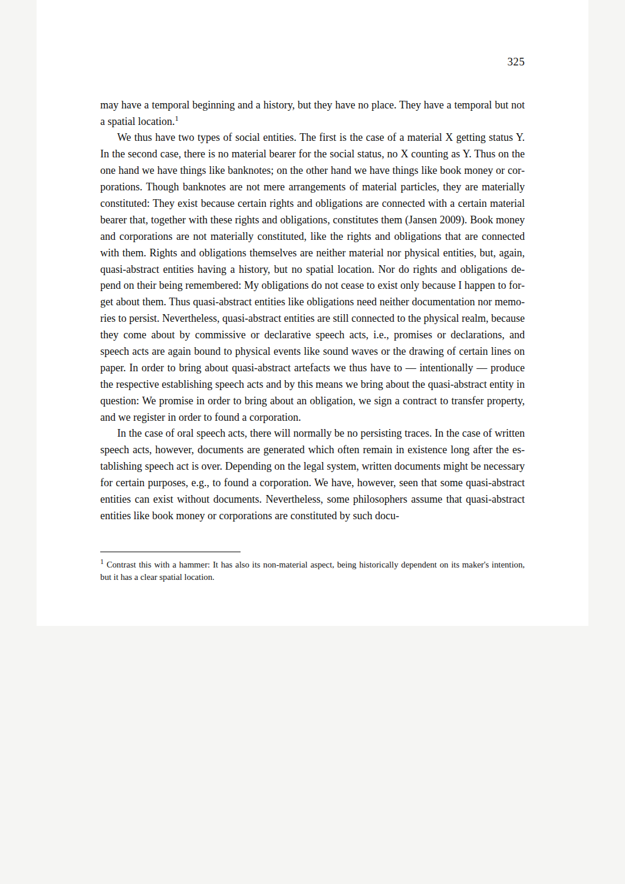325
may have a temporal beginning and a history, but they have no place. They have a temporal but not a spatial location.1
We thus have two types of social entities. The first is the case of a material X getting status Y. In the second case, there is no material bearer for the social status, no X counting as Y. Thus on the one hand we have things like banknotes; on the other hand we have things like book money or corporations. Though banknotes are not mere arrangements of material particles, they are materially constituted: They exist because certain rights and obligations are connected with a certain material bearer that, together with these rights and obligations, constitutes them (Jansen 2009). Book money and corporations are not materially constituted, like the rights and obligations that are connected with them. Rights and obligations themselves are neither material nor physical entities, but, again, quasi-abstract entities having a history, but no spatial location. Nor do rights and obligations depend on their being remembered: My obligations do not cease to exist only because I happen to forget about them. Thus quasi-abstract entities like obligations need neither documentation nor memories to persist. Nevertheless, quasi-abstract entities are still connected to the physical realm, because they come about by commissive or declarative speech acts, i.e., promises or declarations, and speech acts are again bound to physical events like sound waves or the drawing of certain lines on paper. In order to bring about quasi-abstract artefacts we thus have to — intentionally — produce the respective establishing speech acts and by this means we bring about the quasi-abstract entity in question: We promise in order to bring about an obligation, we sign a contract to transfer property, and we register in order to found a corporation.
In the case of oral speech acts, there will normally be no persisting traces. In the case of written speech acts, however, documents are generated which often remain in existence long after the establishing speech act is over. Depending on the legal system, written documents might be necessary for certain purposes, e.g., to found a corporation. We have, however, seen that some quasi-abstract entities can exist without documents. Nevertheless, some philosophers assume that quasi-abstract entities like book money or corporations are constituted by such docu-
1 Contrast this with a hammer: It has also its non-material aspect, being historically dependent on its maker's intention, but it has a clear spatial location.